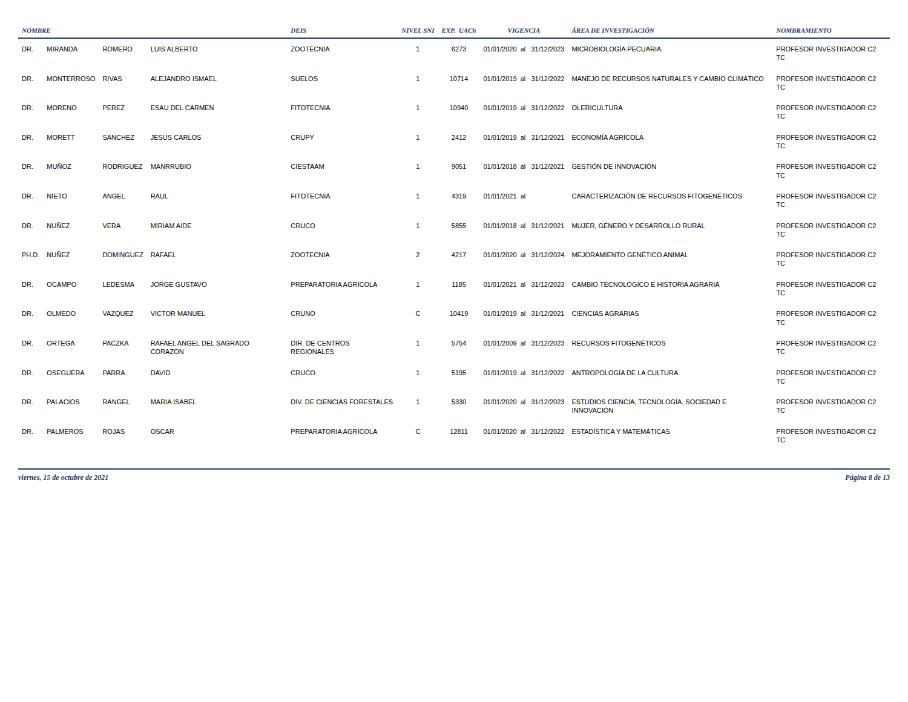| NOMBRE | DEIS | NIVEL SNI | EXP. UACh | VIGENCIA | ÁREA DE INVESTIGACIÓN | NOMBRAMIENTO |
| --- | --- | --- | --- | --- | --- | --- |
| DR. | MIRANDA | ROMERO | LUIS ALBERTO | ZOOTECNIA | 1 | 6273 | 01/01/2020 al 31/12/2023 | MICROBIOLOGÍA PECUARIA | PROFESOR INVESTIGADOR C2 TC |
| DR. | MONTERROSO | RIVAS | ALEJANDRO ISMAEL | SUELOS | 1 | 10714 | 01/01/2019 al 31/12/2022 | MANEJO DE RECURSOS NATURALES Y CAMBIO CLIMÁTICO | PROFESOR INVESTIGADOR C2 TC |
| DR. | MORENO | PEREZ | ESAU DEL CARMEN | FITOTECNIA | 1 | 10940 | 01/01/2019 al 31/12/2022 | OLERICULTURA | PROFESOR INVESTIGADOR C2 TC |
| DR. | MORETT | SANCHEZ | JESUS CARLOS | CRUPY | 1 | 2412 | 01/01/2019 al 31/12/2021 | ECONOMÍA AGRÍCOLA | PROFESOR INVESTIGADOR C2 TC |
| DR. | MUÑOZ | RODRIGUEZ | MANRRUBIO | CIESTAAM | 1 | 9051 | 01/01/2018 al 31/12/2021 | GESTIÓN DE INNOVACIÓN | PROFESOR INVESTIGADOR C2 TC |
| DR. | NIETO | ANGEL | RAUL | FITOTECNIA | 1 | 4319 | 01/01/2021 al | CARACTERIZACIÓN DE RECURSOS FITOGENÉTICOS | PROFESOR INVESTIGADOR C2 TC |
| DR. | NUÑEZ | VERA | MIRIAM AIDE | CRUCO | 1 | 5855 | 01/01/2018 al 31/12/2021 | MUJER, GÉNERO Y DESARROLLO RURAL | PROFESOR INVESTIGADOR C2 TC |
| PH.D. | NUÑEZ | DOMINGUEZ | RAFAEL | ZOOTECNIA | 2 | 4217 | 01/01/2020 al 31/12/2024 | MEJORAMIENTO GENÉTICO ANIMAL | PROFESOR INVESTIGADOR C2 TC |
| DR. | OCAMPO | LEDESMA | JORGE GUSTAVO | PREPARATORIA AGRÍCOLA | 1 | 1185 | 01/01/2021 al 31/12/2023 | CAMBIO TECNOLÓGICO E HISTORIA AGRARIA | PROFESOR INVESTIGADOR C2 TC |
| DR. | OLMEDO | VAZQUEZ | VICTOR MANUEL | CRUNO | C | 10419 | 01/01/2019 al 31/12/2021 | CIENCIAS AGRARIAS | PROFESOR INVESTIGADOR C2 TC |
| DR. | ORTEGA | PACZKA | RAFAEL ANGEL DEL SAGRADO CORAZON | DIR. DE CENTROS REGIONALES | 1 | 5754 | 01/01/2009 al 31/12/2023 | RECURSOS FITOGENÉTICOS | PROFESOR INVESTIGADOR C2 TC |
| DR. | OSEGUERA | PARRA | DAVID | CRUCO | 1 | 5195 | 01/01/2019 al 31/12/2022 | ANTROPOLOGÍA DE LA CULTURA | PROFESOR INVESTIGADOR C2 TC |
| DR. | PALACIOS | RANGEL | MARIA ISABEL | DIV. DE CIENCIAS FORESTALES | 1 | 5330 | 01/01/2020 al 31/12/2023 | ESTUDIOS CIENCIA, TECNOLOGÍA, SOCIEDAD E INNOVACIÓN | PROFESOR INVESTIGADOR C2 TC |
| DR. | PALMEROS | ROJAS | OSCAR | PREPARATORIA AGRÍCOLA | C | 12811 | 01/01/2020 al 31/12/2022 | ESTADÍSTICA Y MATEMÁTICAS | PROFESOR INVESTIGADOR C2 TC |
viernes, 15 de octubre de 2021 Página 8 de 13